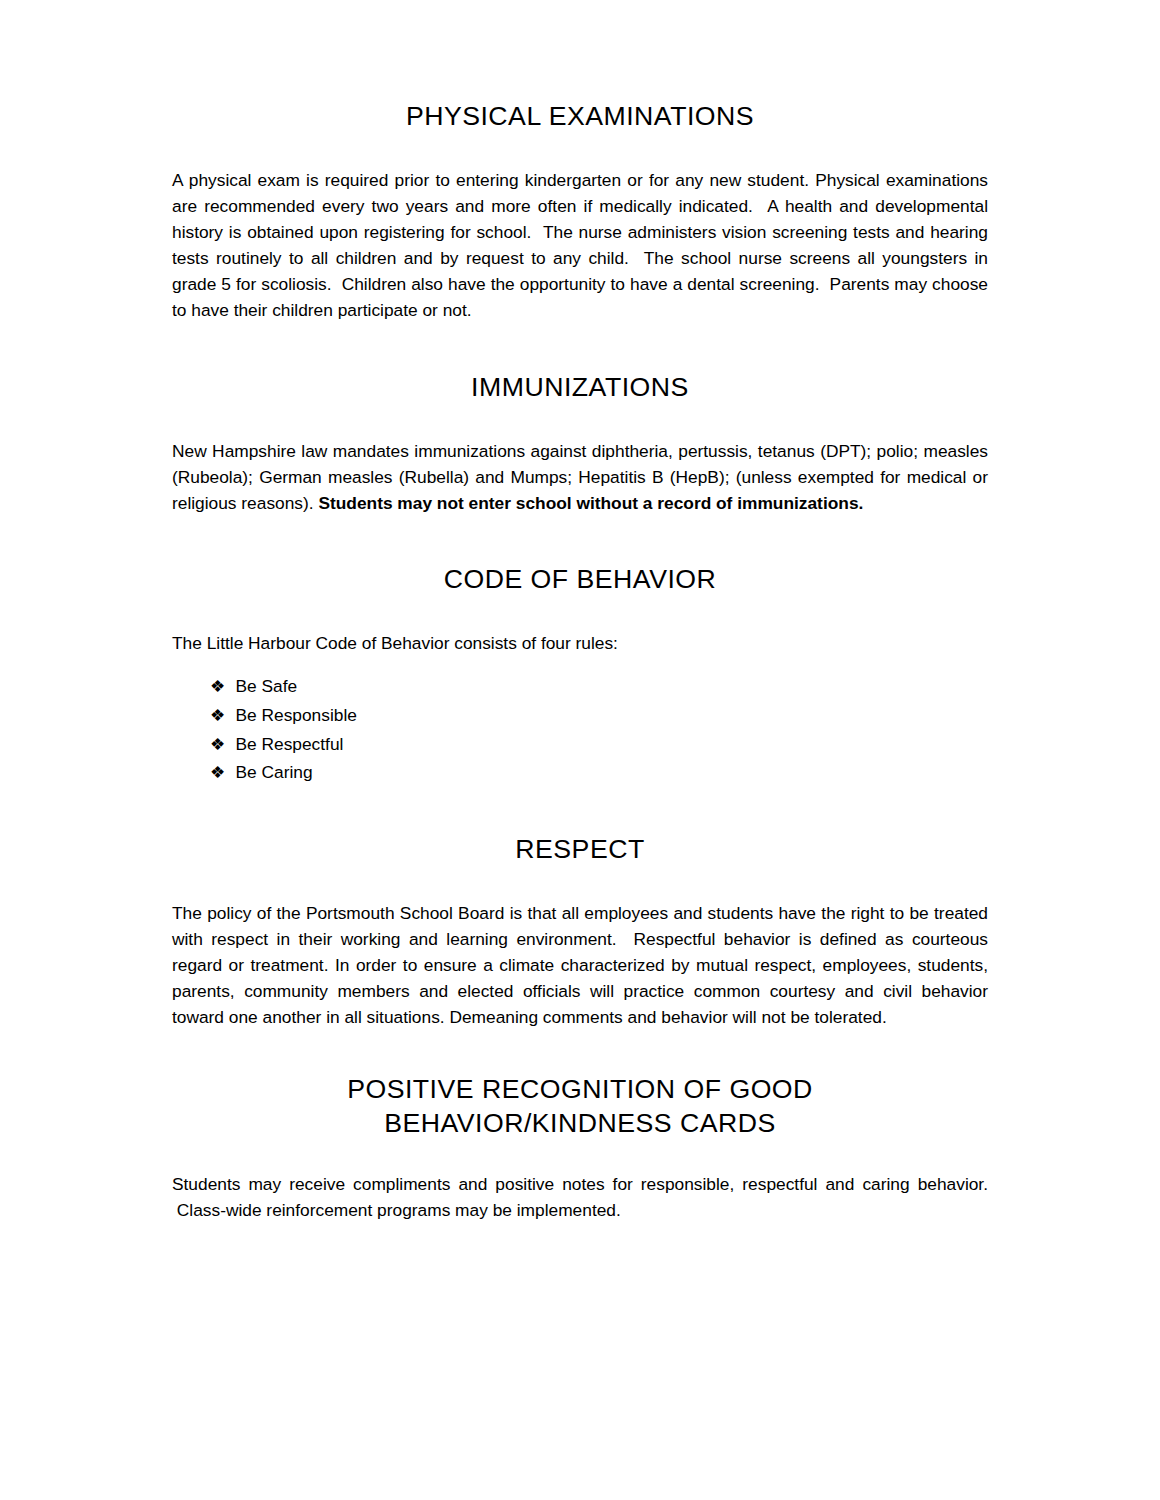PHYSICAL EXAMINATIONS
A physical exam is required prior to entering kindergarten or for any new student. Physical examinations are recommended every two years and more often if medically indicated. A health and developmental history is obtained upon registering for school. The nurse administers vision screening tests and hearing tests routinely to all children and by request to any child. The school nurse screens all youngsters in grade 5 for scoliosis. Children also have the opportunity to have a dental screening. Parents may choose to have their children participate or not.
IMMUNIZATIONS
New Hampshire law mandates immunizations against diphtheria, pertussis, tetanus (DPT); polio; measles (Rubeola); German measles (Rubella) and Mumps; Hepatitis B (HepB); (unless exempted for medical or religious reasons). Students may not enter school without a record of immunizations.
CODE OF BEHAVIOR
The Little Harbour Code of Behavior consists of four rules:
Be Safe
Be Responsible
Be Respectful
Be Caring
RESPECT
The policy of the Portsmouth School Board is that all employees and students have the right to be treated with respect in their working and learning environment. Respectful behavior is defined as courteous regard or treatment. In order to ensure a climate characterized by mutual respect, employees, students, parents, community members and elected officials will practice common courtesy and civil behavior toward one another in all situations. Demeaning comments and behavior will not be tolerated.
POSITIVE RECOGNITION OF GOOD
BEHAVIOR/KINDNESS CARDS
Students may receive compliments and positive notes for responsible, respectful and caring behavior. Class-wide reinforcement programs may be implemented.